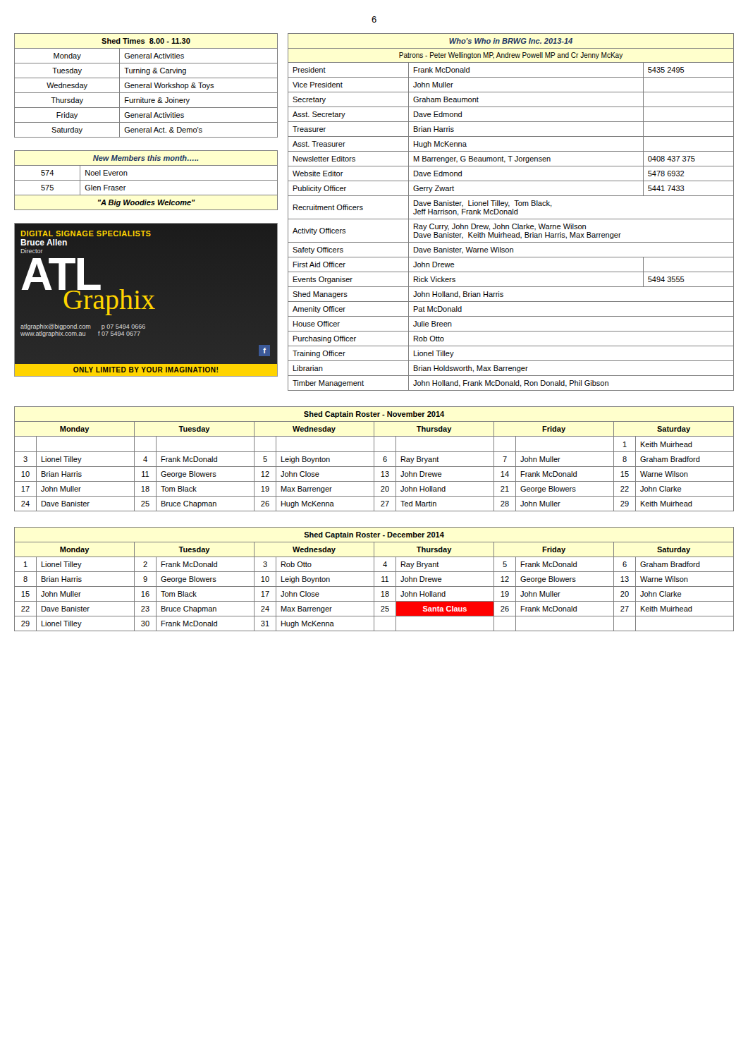6
| / Shed Times 8.00 - 11.30 / / Monday / General Activities / / Tuesday / Turning & Carving / / Wednesday / General Workshop & Toys / / Thursday / Furniture & Joinery / / Friday / General Activities / / Saturday / General Act. & Demo's / / New Members this month….. / / 574 / Noel Everon / / 575 / Glen Fraser / / "A Big Woodies Welcome" / DIGITAL SIGNAGE SPECIALISTS Bruce Allen Director ATL Graphix atlgraphix@bigpond.com p 07 5494 0666 www.atlgraphix.com.au f 07 5494 0677 f ONLY LIMITED BY YOUR IMAGINATION! | / Who's Who in BRWG Inc. 2013-14 / / Patrons - Peter Wellington MP, Andrew Powell MP and Cr Jenny McKay / / President / Frank McDonald / 5435 2495 / / Vice President / John Muller / / / Secretary / Graham Beaumont / / / Asst. Secretary / Dave Edmond / / / Treasurer / Brian Harris / / / Asst. Treasurer / Hugh McKenna / / / Newsletter Editors / M Barrenger, G Beaumont, T Jorgensen / 0408 437 375 / / Website Editor / Dave Edmond / 5478 6932 / / Publicity Officer / Gerry Zwart / 5441 7433 / / Recruitment Officers / Dave Banister, Lionel Tilley, Tom Black, Jeff Harrison, Frank McDonald / / Activity Officers / Ray Curry, John Drew, John Clarke, Warne Wilson Dave Banister, Keith Muirhead, Brian Harris, Max Barrenger / / Safety Officers / Dave Banister, Warne Wilson / / First Aid Officer / John Drewe / / / Events Organiser / Rick Vickers / 5494 3555 / / Shed Managers / John Holland, Brian Harris / / Amenity Officer / Pat McDonald / / House Officer / Julie Breen / / Purchasing Officer / Rob Otto / / Training Officer / Lionel Tilley / / Librarian / Brian Holdsworth, Max Barrenger / / Timber Management / John Holland, Frank McDonald, Ron Donald, Phil Gibson / |
| Shed Captain Roster - November 2014 |
| Monday | Tuesday | Wednesday | Thursday | Friday | Saturday |
| | | | | | | | | | | 1 | Keith Muirhead |
| 3 | Lionel Tilley | 4 | Frank McDonald | 5 | Leigh Boynton | 6 | Ray Bryant | 7 | John Muller | 8 | Graham Bradford |
| 10 | Brian Harris | 11 | George Blowers | 12 | John Close | 13 | John Drewe | 14 | Frank McDonald | 15 | Warne Wilson |
| 17 | John Muller | 18 | Tom Black | 19 | Max Barrenger | 20 | John Holland | 21 | George Blowers | 22 | John Clarke |
| 24 | Dave Banister | 25 | Bruce Chapman | 26 | Hugh McKenna | 27 | Ted Martin | 28 | John Muller | 29 | Keith Muirhead |
| Shed Captain Roster - December 2014 |
| Monday | Tuesday | Wednesday | Thursday | Friday | Saturday |
| 1 | Lionel Tilley | 2 | Frank McDonald | 3 | Rob Otto | 4 | Ray Bryant | 5 | Frank McDonald | 6 | Graham Bradford |
| 8 | Brian Harris | 9 | George Blowers | 10 | Leigh Boynton | 11 | John Drewe | 12 | George Blowers | 13 | Warne Wilson |
| 15 | John Muller | 16 | Tom Black | 17 | John Close | 18 | John Holland | 19 | John Muller | 20 | John Clarke |
| 22 | Dave Banister | 23 | Bruce Chapman | 24 | Max Barrenger | 25 | Santa Claus | 26 | Frank McDonald | 27 | Keith Muirhead |
| 29 | Lionel Tilley | 30 | Frank McDonald | 31 | Hugh McKenna | | | | | | |